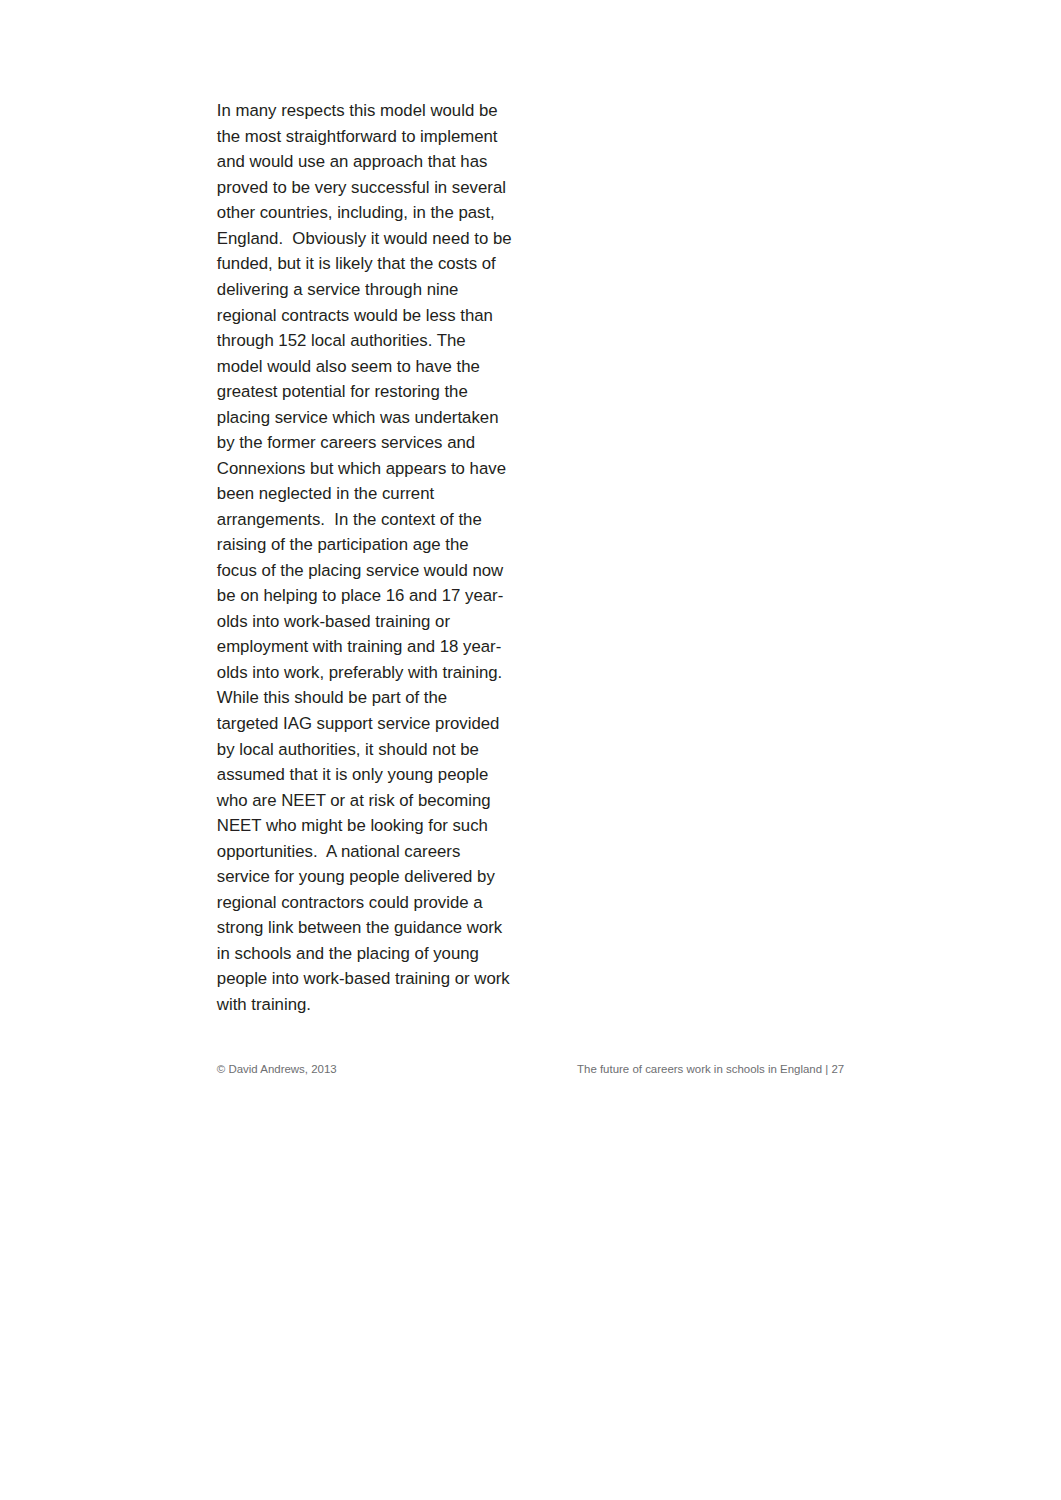In many respects this model would be the most straightforward to implement and would use an approach that has proved to be very successful in several other countries, including, in the past, England. Obviously it would need to be funded, but it is likely that the costs of delivering a service through nine regional contracts would be less than through 152 local authorities. The model would also seem to have the greatest potential for restoring the placing service which was undertaken by the former careers services and Connexions but which appears to have been neglected in the current arrangements. In the context of the raising of the participation age the focus of the placing service would now be on helping to place 16 and 17 year-olds into work-based training or employment with training and 18 year-olds into work, preferably with training. While this should be part of the targeted IAG support service provided by local authorities, it should not be assumed that it is only young people who are NEET or at risk of becoming NEET who might be looking for such opportunities. A national careers service for young people delivered by regional contractors could provide a strong link between the guidance work in schools and the placing of young people into work-based training or work with training.
© David Andrews, 2013
The future of careers work in schools in England | 27